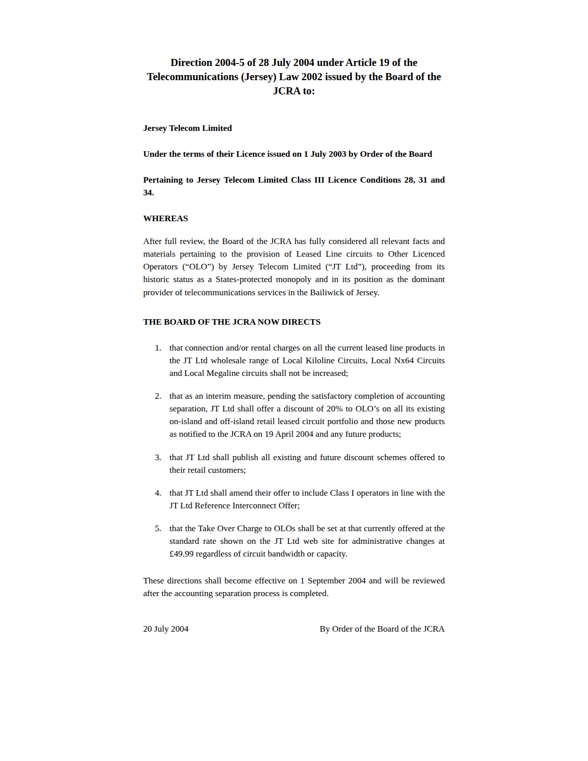Direction 2004-5 of 28 July 2004 under Article 19 of the
Telecommunications (Jersey) Law 2002 issued by the Board of the
JCRA to:
Jersey Telecom Limited
Under the terms of their Licence issued on 1 July 2003 by Order of the Board
Pertaining to Jersey Telecom Limited Class III Licence Conditions 28, 31 and 34.
WHEREAS
After full review, the Board of the JCRA has fully considered all relevant facts and materials pertaining to the provision of Leased Line circuits to Other Licenced Operators (“OLO”) by Jersey Telecom Limited (“JT Ltd”), proceeding from its historic status as a States-protected monopoly and in its position as the dominant provider of telecommunications services in the Bailiwick of Jersey.
THE BOARD OF THE JCRA NOW DIRECTS
that connection and/or rental charges on all the current leased line products in the JT Ltd wholesale range of Local Kiloline Circuits, Local Nx64 Circuits and Local Megaline circuits shall not be increased;
that as an interim measure, pending the satisfactory completion of accounting separation, JT Ltd shall offer a discount of 20% to OLO’s on all its existing on-island and off-island retail leased circuit portfolio and those new products as notified to the JCRA on 19 April 2004 and any future products;
that JT Ltd shall publish all existing and future discount schemes offered to their retail customers;
that JT Ltd shall amend their offer to include Class I operators in line with the JT Ltd Reference Interconnect Offer;
that the Take Over Charge to OLOs shall be set at that currently offered at the standard rate shown on the JT Ltd web site for administrative changes at £49.99 regardless of circuit bandwidth or capacity.
These directions shall become effective on 1 September 2004 and will be reviewed after the accounting separation process is completed.
20 July 2004
By Order of the Board of the JCRA